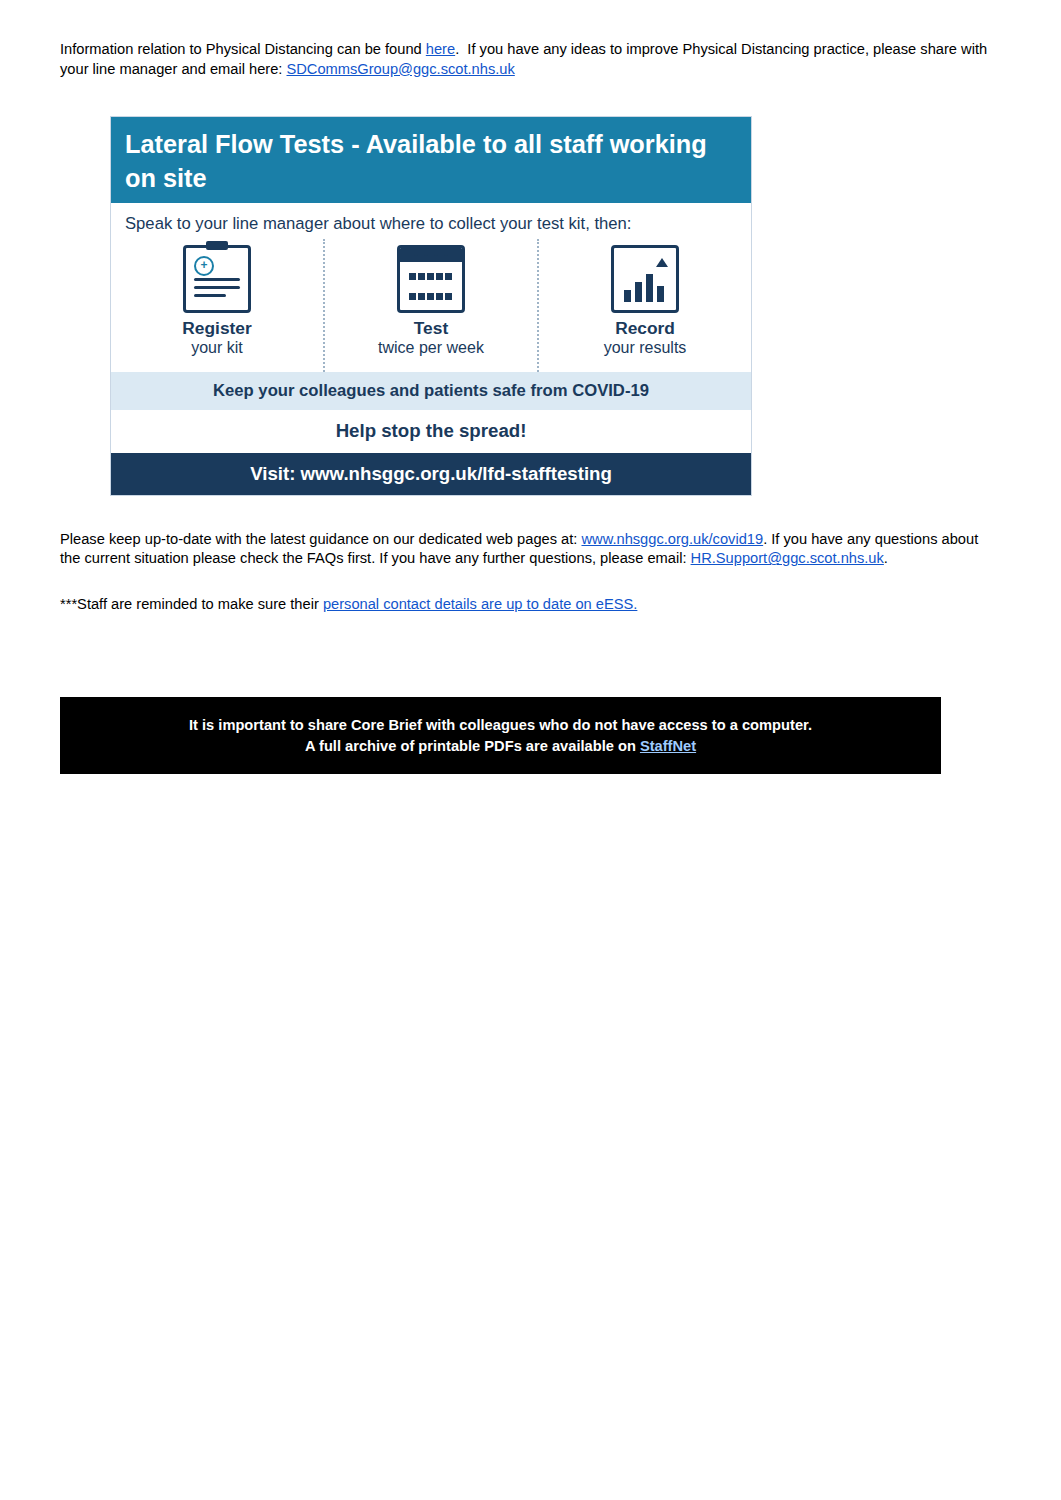Information relation to Physical Distancing can be found here. If you have any ideas to improve Physical Distancing practice, please share with your line manager and email here: SDCommsGroup@ggc.scot.nhs.uk
Lateral Flow Tests - Available to all staff working on site
Speak to your line manager about where to collect your test kit, then:
+
Registeryour kit
Testtwice per week
Recordyour results
Keep your colleagues and patients safe from COVID-19
Help stop the spread!
Visit: www.nhsggc.org.uk/lfd-stafftesting
Please keep up-to-date with the latest guidance on our dedicated web pages at: www.nhsggc.org.uk/covid19. If you have any questions about the current situation please check the FAQs first. If you have any further questions, please email: HR.Support@ggc.scot.nhs.uk.
***Staff are reminded to make sure their personal contact details are up to date on eESS.
It is important to share Core Brief with colleagues who do not have access to a computer.
A full archive of printable PDFs are available on StaffNet